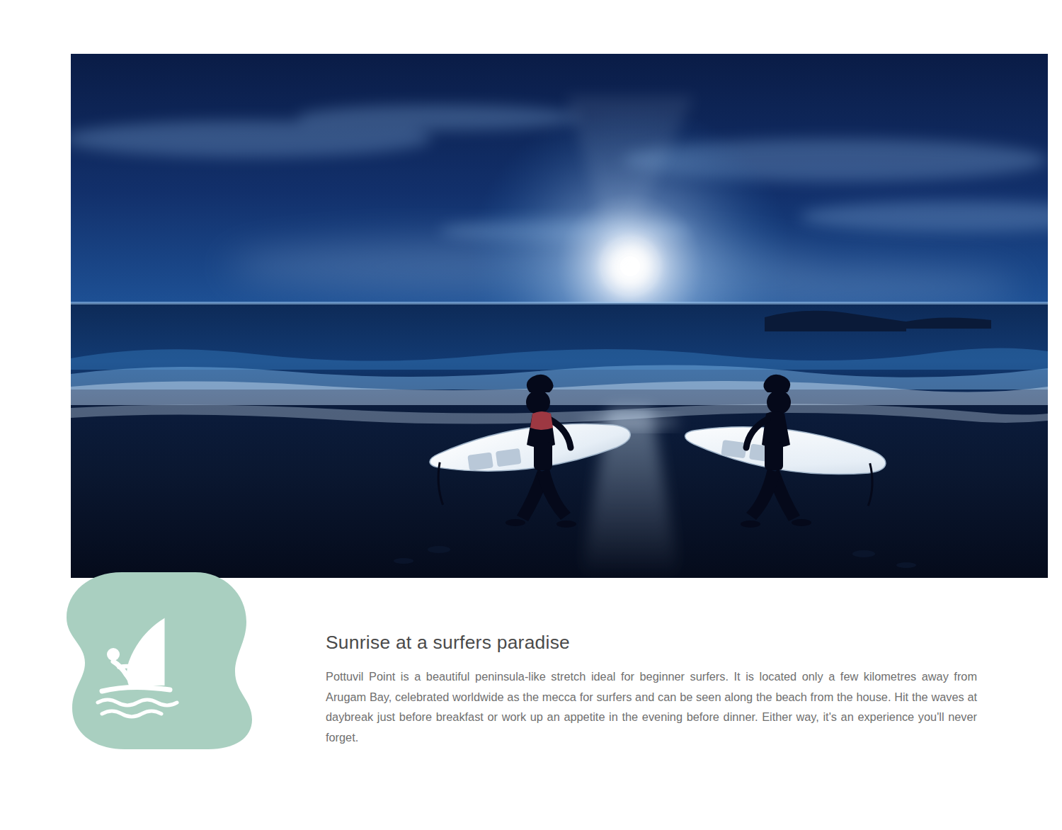Sunrise at a surfers paradise
Pottuvil Point is a beautiful peninsula-like stretch ideal for beginner surfers. It is located only a few kilometres away from Arugam Bay, celebrated worldwide as the mecca for surfers and can be seen along the beach from the house. Hit the waves at daybreak just before breakfast or work up an appetite in the evening before dinner. Either way, it's an experience you'll never forget.